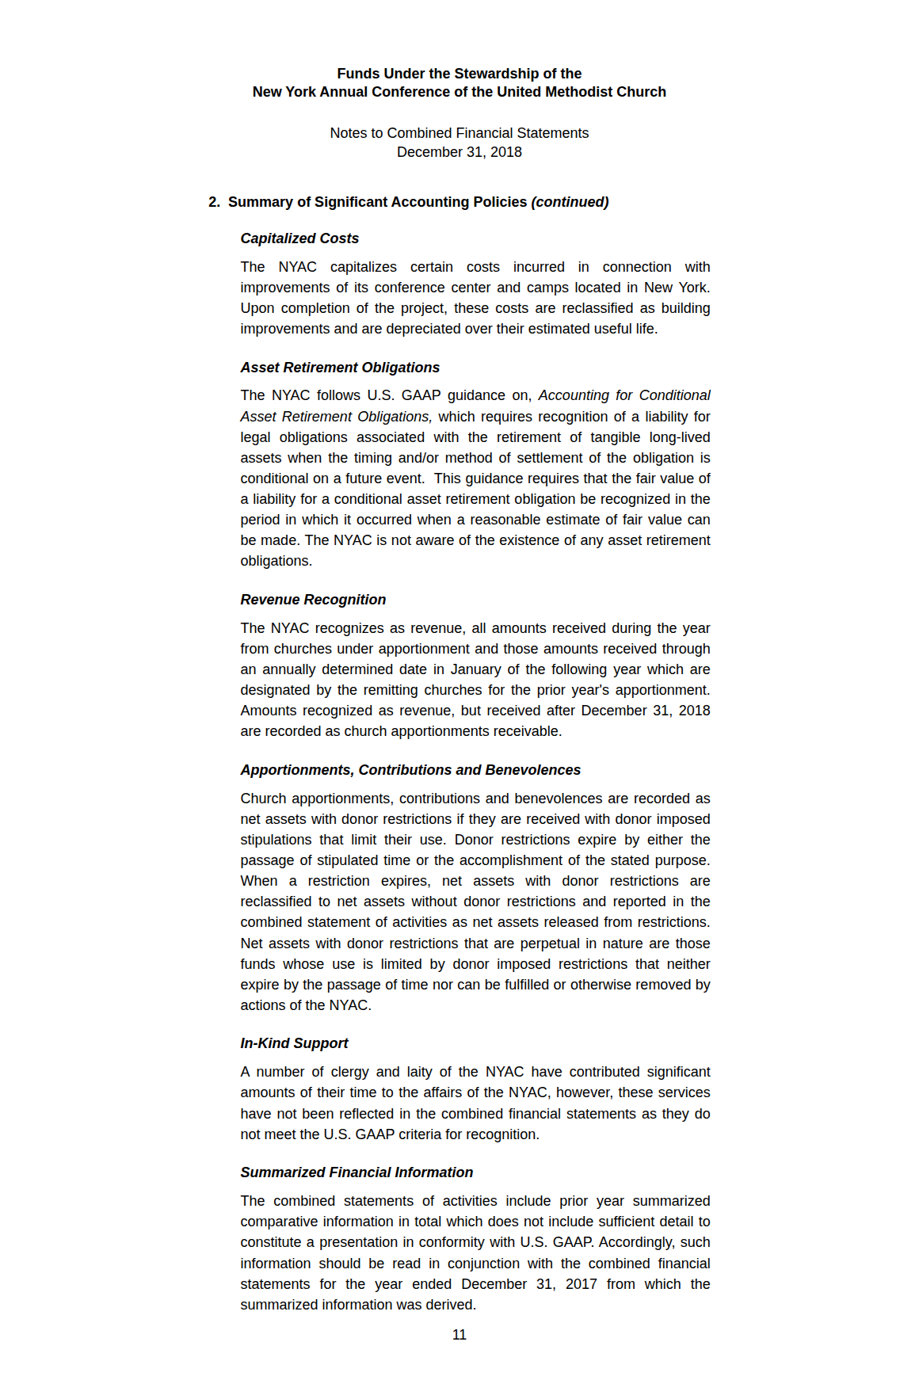Funds Under the Stewardship of the
New York Annual Conference of the United Methodist Church
Notes to Combined Financial Statements
December 31, 2018
2. Summary of Significant Accounting Policies (continued)
Capitalized Costs
The NYAC capitalizes certain costs incurred in connection with improvements of its conference center and camps located in New York. Upon completion of the project, these costs are reclassified as building improvements and are depreciated over their estimated useful life.
Asset Retirement Obligations
The NYAC follows U.S. GAAP guidance on, Accounting for Conditional Asset Retirement Obligations, which requires recognition of a liability for legal obligations associated with the retirement of tangible long-lived assets when the timing and/or method of settlement of the obligation is conditional on a future event. This guidance requires that the fair value of a liability for a conditional asset retirement obligation be recognized in the period in which it occurred when a reasonable estimate of fair value can be made. The NYAC is not aware of the existence of any asset retirement obligations.
Revenue Recognition
The NYAC recognizes as revenue, all amounts received during the year from churches under apportionment and those amounts received through an annually determined date in January of the following year which are designated by the remitting churches for the prior year's apportionment. Amounts recognized as revenue, but received after December 31, 2018 are recorded as church apportionments receivable.
Apportionments, Contributions and Benevolences
Church apportionments, contributions and benevolences are recorded as net assets with donor restrictions if they are received with donor imposed stipulations that limit their use. Donor restrictions expire by either the passage of stipulated time or the accomplishment of the stated purpose. When a restriction expires, net assets with donor restrictions are reclassified to net assets without donor restrictions and reported in the combined statement of activities as net assets released from restrictions. Net assets with donor restrictions that are perpetual in nature are those funds whose use is limited by donor imposed restrictions that neither expire by the passage of time nor can be fulfilled or otherwise removed by actions of the NYAC.
In-Kind Support
A number of clergy and laity of the NYAC have contributed significant amounts of their time to the affairs of the NYAC, however, these services have not been reflected in the combined financial statements as they do not meet the U.S. GAAP criteria for recognition.
Summarized Financial Information
The combined statements of activities include prior year summarized comparative information in total which does not include sufficient detail to constitute a presentation in conformity with U.S. GAAP. Accordingly, such information should be read in conjunction with the combined financial statements for the year ended December 31, 2017 from which the summarized information was derived.
11